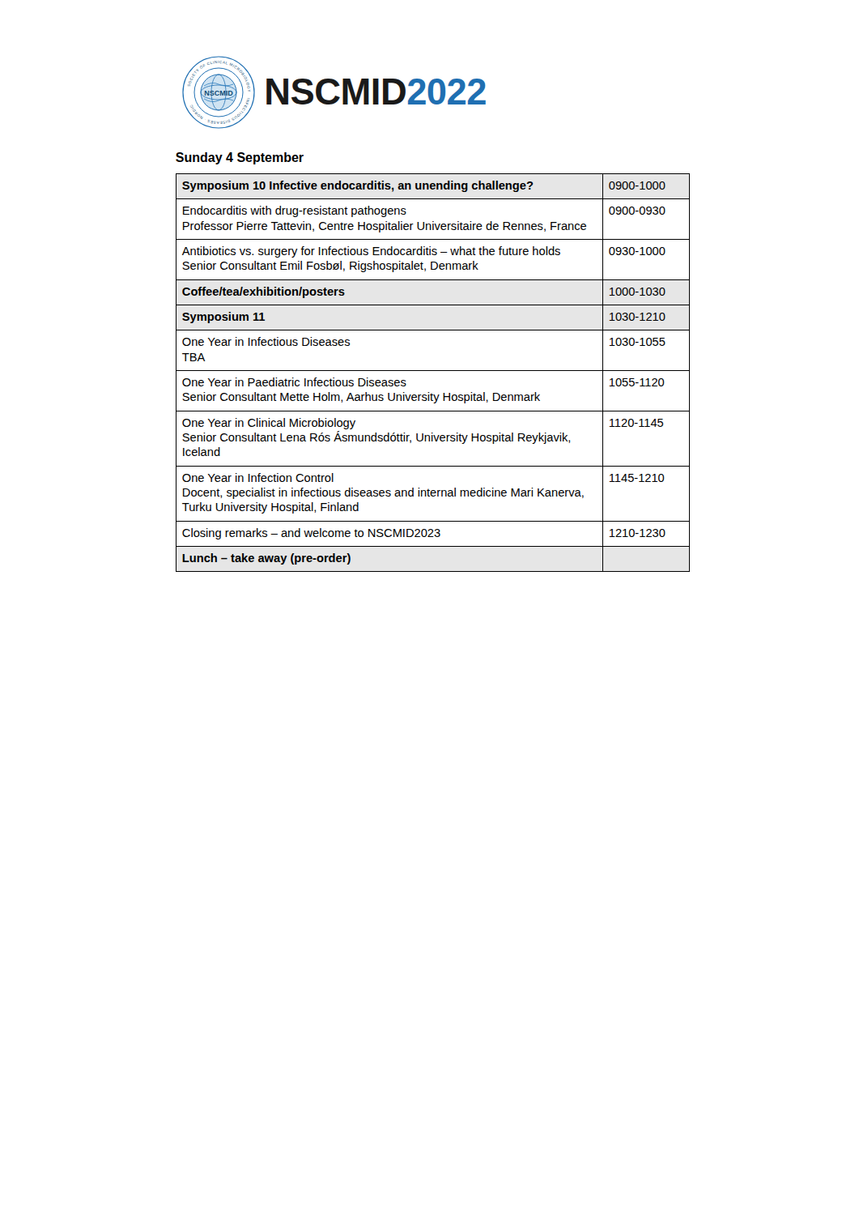NSCMID SOCIETY OF CLINICAL MICROBIOLOGY AND INFECTIOUS DISEASES · NORDIC
NSCMID 2022
Sunday 4 September
| Symposium 10 Infective endocarditis, an unending challenge? | 0900-1000 |
| Endocarditis with drug-resistant pathogens Professor Pierre Tattevin, Centre Hospitalier Universitaire de Rennes, France | 0900-0930 |
| Antibiotics vs. surgery for Infectious Endocarditis – what the future holds Senior Consultant Emil Fosbøl, Rigshospitalet, Denmark | 0930-1000 |
| Coffee/tea/exhibition/posters | 1000-1030 |
| Symposium 11 | 1030-1210 |
| One Year in Infectious Diseases TBA | 1030-1055 |
| One Year in Paediatric Infectious Diseases Senior Consultant Mette Holm, Aarhus University Hospital, Denmark | 1055-1120 |
| One Year in Clinical Microbiology Senior Consultant Lena Rós Ásmundsdóttir, University Hospital Reykjavik, Iceland | 1120-1145 |
| One Year in Infection Control Docent, specialist in infectious diseases and internal medicine Mari Kanerva, Turku University Hospital, Finland | 1145-1210 |
| Closing remarks – and welcome to NSCMID2023 | 1210-1230 |
| Lunch – take away (pre-order) | |